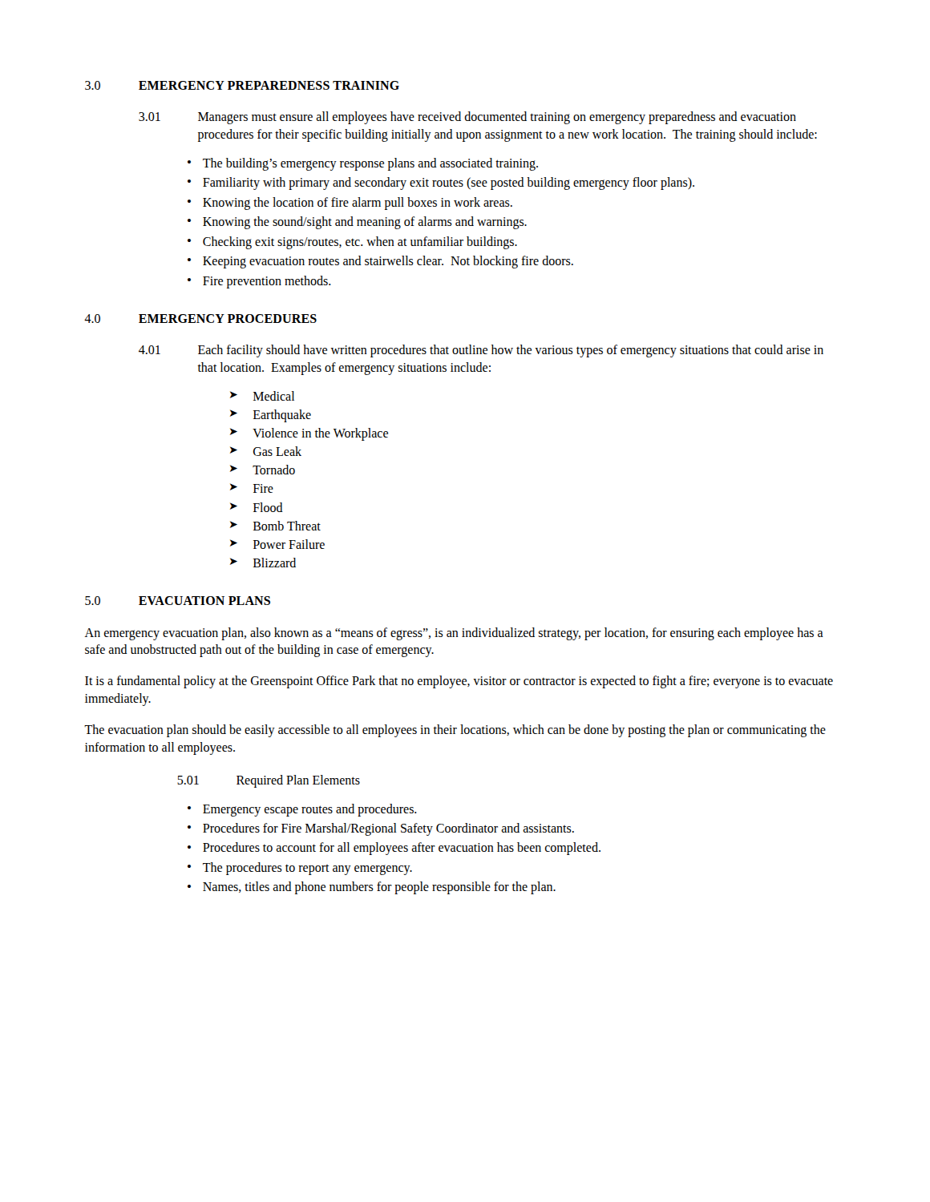3.0 Emergency Preparedness Training
3.01 Managers must ensure all employees have received documented training on emergency preparedness and evacuation procedures for their specific building initially and upon assignment to a new work location. The training should include:
The building’s emergency response plans and associated training.
Familiarity with primary and secondary exit routes (see posted building emergency floor plans).
Knowing the location of fire alarm pull boxes in work areas.
Knowing the sound/sight and meaning of alarms and warnings.
Checking exit signs/routes, etc. when at unfamiliar buildings.
Keeping evacuation routes and stairwells clear. Not blocking fire doors.
Fire prevention methods.
4.0 Emergency Procedures
4.01 Each facility should have written procedures that outline how the various types of emergency situations that could arise in that location. Examples of emergency situations include:
Medical
Earthquake
Violence in the Workplace
Gas Leak
Tornado
Fire
Flood
Bomb Threat
Power Failure
Blizzard
5.0 Evacuation Plans
An emergency evacuation plan, also known as a “means of egress”, is an individualized strategy, per location, for ensuring each employee has a safe and unobstructed path out of the building in case of emergency.
It is a fundamental policy at the Greenspoint Office Park that no employee, visitor or contractor is expected to fight a fire; everyone is to evacuate immediately.
The evacuation plan should be easily accessible to all employees in their locations, which can be done by posting the plan or communicating the information to all employees.
5.01 Required Plan Elements
Emergency escape routes and procedures.
Procedures for Fire Marshal/Regional Safety Coordinator and assistants.
Procedures to account for all employees after evacuation has been completed.
The procedures to report any emergency.
Names, titles and phone numbers for people responsible for the plan.